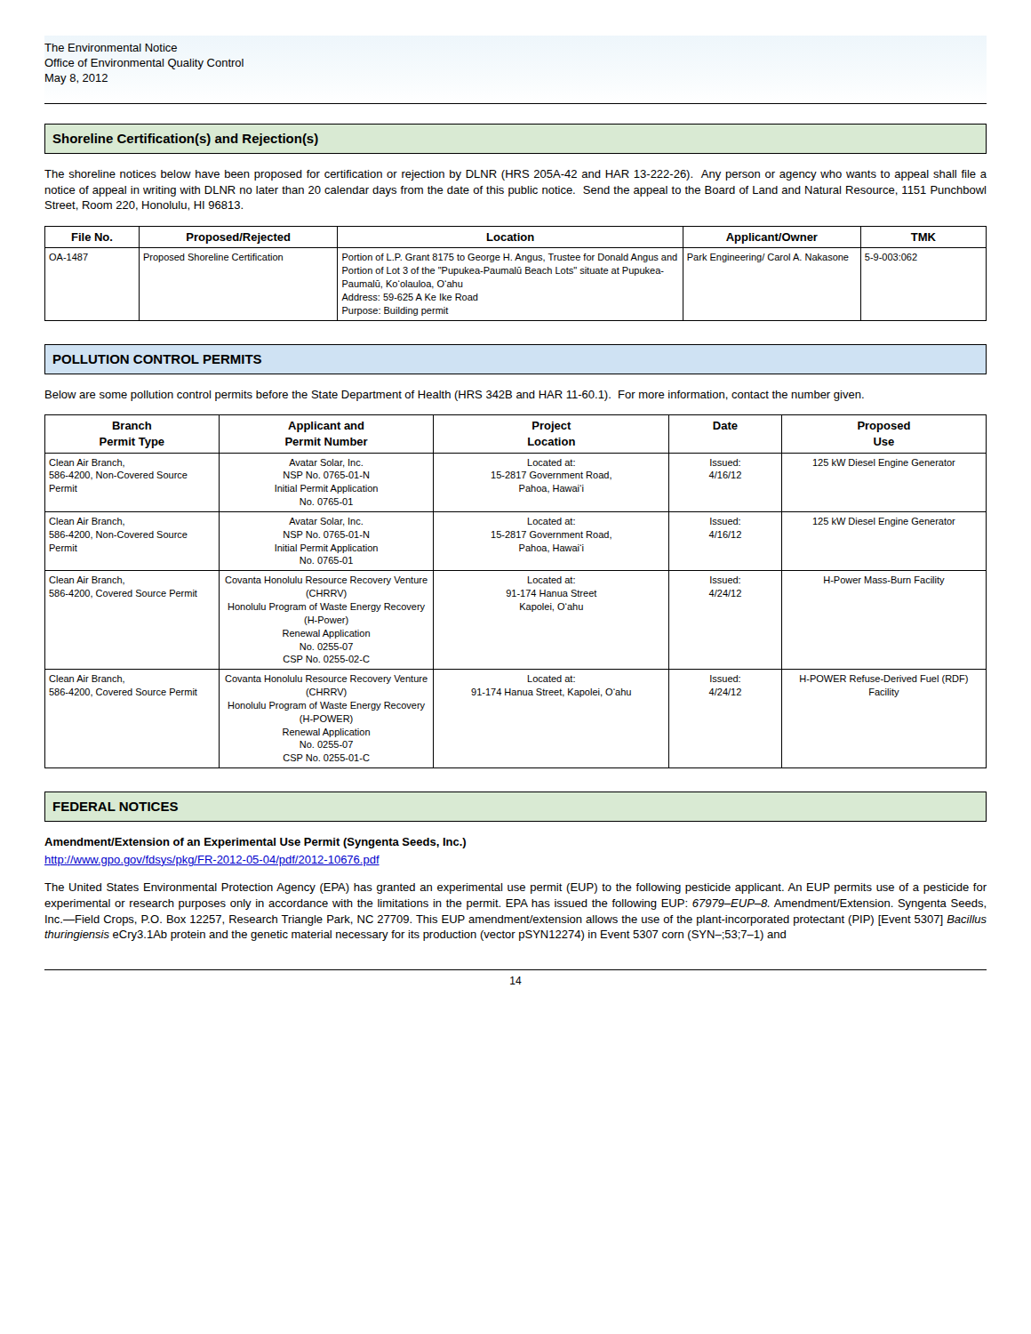The Environmental Notice
Office of Environmental Quality Control
May 8, 2012
Shoreline Certification(s) and Rejection(s)
The shoreline notices below have been proposed for certification or rejection by DLNR (HRS 205A-42 and HAR 13-222-26). Any person or agency who wants to appeal shall file a notice of appeal in writing with DLNR no later than 20 calendar days from the date of this public notice. Send the appeal to the Board of Land and Natural Resource, 1151 Punchbowl Street, Room 220, Honolulu, HI 96813.
| File No. | Proposed/Rejected | Location | Applicant/Owner | TMK |
| --- | --- | --- | --- | --- |
| OA-1487 | Proposed Shoreline Certification | Portion of L.P. Grant 8175 to George H. Angus, Trustee for Donald Angus and Portion of Lot 3 of the "Pupukea-Paumalū Beach Lots" situate at Pupukea-Paumalū, Ko‘olauloa, O‘ahu Address: 59-625 A Ke Ike Road Purpose: Building permit | Park Engineering/ Carol A. Nakasone | 5-9-003:062 |
POLLUTION CONTROL PERMITS
Below are some pollution control permits before the State Department of Health (HRS 342B and HAR 11-60.1). For more information, contact the number given.
| Branch Permit Type | Applicant and Permit Number | Project Location | Date | Proposed Use |
| --- | --- | --- | --- | --- |
| Clean Air Branch, 586-4200, Non-Covered Source Permit | Avatar Solar, Inc. NSP No. 0765-01-N Initial Permit Application No. 0765-01 | Located at: 15-2817 Government Road, Pahoa, Hawai‘i | Issued: 4/16/12 | 125 kW Diesel Engine Generator |
| Clean Air Branch, 586-4200, Non-Covered Source Permit | Avatar Solar, Inc. NSP No. 0765-01-N Initial Permit Application No. 0765-01 | Located at: 15-2817 Government Road, Pahoa, Hawai‘i | Issued: 4/16/12 | 125 kW Diesel Engine Generator |
| Clean Air Branch, 586-4200, Covered Source Permit | Covanta Honolulu Resource Recovery Venture (CHRRV) Honolulu Program of Waste Energy Recovery (H-Power) Renewal Application No. 0255-07 CSP No. 0255-02-C | Located at: 91-174 Hanua Street Kapolei, O‘ahu | Issued: 4/24/12 | H-Power Mass-Burn Facility |
| Clean Air Branch, 586-4200, Covered Source Permit | Covanta Honolulu Resource Recovery Venture (CHRRV) Honolulu Program of Waste Energy Recovery (H-POWER) Renewal Application No. 0255-07 CSP No. 0255-01-C | Located at: 91-174 Hanua Street, Kapolei, O‘ahu | Issued: 4/24/12 | H-POWER Refuse-Derived Fuel (RDF) Facility |
FEDERAL NOTICES
Amendment/Extension of an Experimental Use Permit (Syngenta Seeds, Inc.)
http://www.gpo.gov/fdsys/pkg/FR-2012-05-04/pdf/2012-10676.pdf
The United States Environmental Protection Agency (EPA) has granted an experimental use permit (EUP) to the following pesticide applicant. An EUP permits use of a pesticide for experimental or research purposes only in accordance with the limitations in the permit. EPA has issued the following EUP: 67979–EUP–8. Amendment/Extension. Syngenta Seeds, Inc.—Field Crops, P.O. Box 12257, Research Triangle Park, NC 27709. This EUP amendment/extension allows the use of the plant-incorporated protectant (PIP) [Event 5307] Bacillus thuringiensis eCry3.1Ab protein and the genetic material necessary for its production (vector pSYN12274) in Event 5307 corn (SYN–;53;7–1) and
14